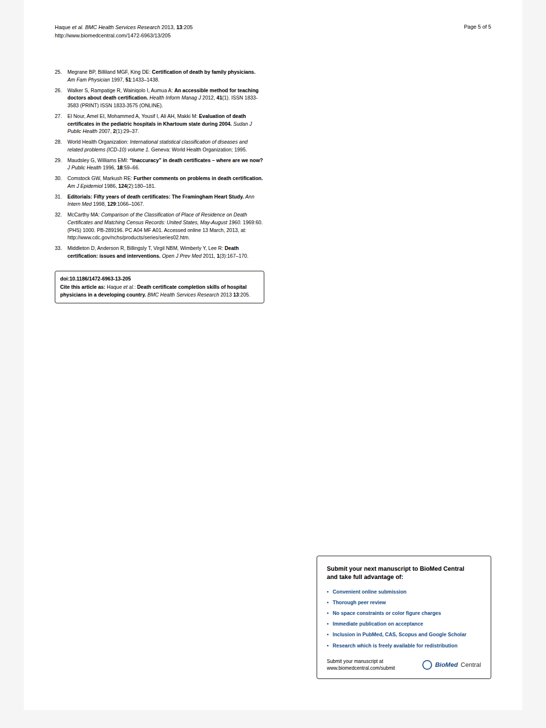Haque et al. BMC Health Services Research 2013, 13:205
http://www.biomedcentral.com/1472-6963/13/205
Page 5 of 5
Megrane BP, Billiland MGF, King DE: Certification of death by family physicians. Am Fam Physician 1997, 51:1433–1438.
Walker S, Rampatige R, Wainiqolo I, Aumua A: An accessible method for teaching doctors about death certification. Health Inform Manag J 2012, 41(1). ISSN 1833-3583 (PRINT) ISSN 1833-3575 (ONLINE).
El Nour, Amel EI, Mohammed A, Yousif I, Ali AH, Makki M: Evaluation of death certificates in the pediatric hospitals in Khartoum state during 2004. Sudan J Public Health 2007, 2(1):29–37.
World Health Organization: International statistical classification of diseases and related problems (ICD-10) volume 1. Geneva: World Health Organization; 1995.
Maudsley G, Williams EMI: “Inaccuracy” in death certificates – where are we now? J Public Health 1996, 18:59–66.
Comstock GW, Markush RE: Further comments on problems in death certification. Am J Epidemiol 1986, 124(2):180–181.
Editorials: Fifty years of death certificates: The Framingham Heart Study. Ann Intern Med 1998, 129:1066–1067.
McCarthy MA: Comparison of the Classification of Place of Residence on Death Certificates and Matching Census Records: United States, May-August 1960. 1969:60. (PHS) 1000. PB-289196. PC A04 MF A01. Accessed online 13 March, 2013, at: http://www.cdc.gov/nchs/products/series/series02.htm.
Middleton D, Anderson R, Billingsly T, Virgil NBM, Wimberly Y, Lee R: Death certification: issues and interventions. Open J Prev Med 2011, 1(3):167–170.
doi:10.1186/1472-6963-13-205
Cite this article as: Haque et al.: Death certificate completion skills of hospital physicians in a developing country. BMC Health Services Research 2013 13:205.
Submit your next manuscript to BioMed Central
and take full advantage of:
Convenient online submission
Thorough peer review
No space constraints or color figure charges
Immediate publication on acceptance
Inclusion in PubMed, CAS, Scopus and Google Scholar
Research which is freely available for redistribution
Submit your manuscript at
www.biomedcentral.com/submit
BioMed Central